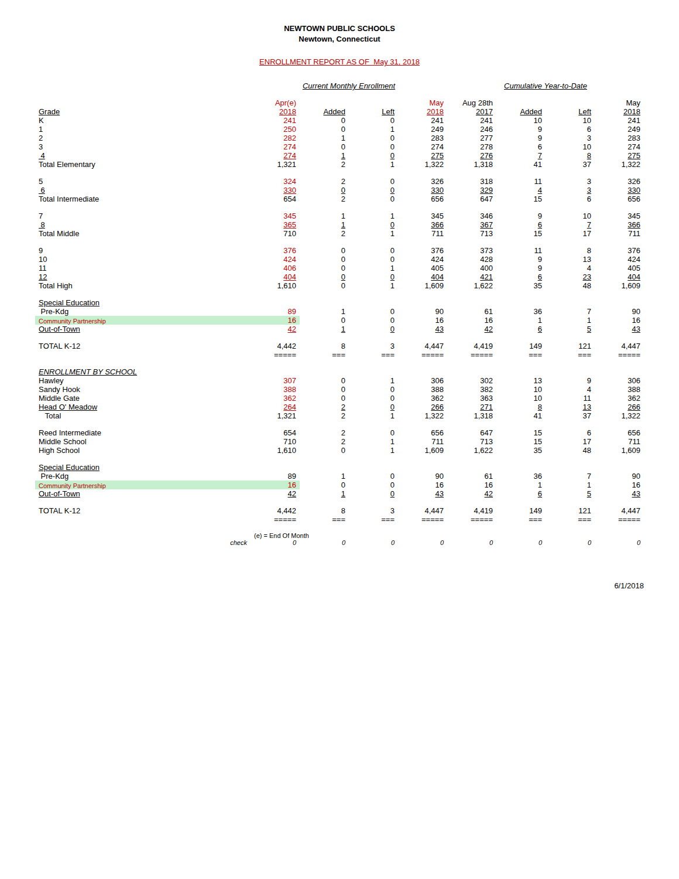NEWTOWN PUBLIC SCHOOLS
Newtown, Connecticut
ENROLLMENT REPORT AS OF May 31, 2018
| | Current Monthly Enrollment | Cumulative Year-to-Date |
| | Apr(e) | | | May | Aug 28th | | | May |
| Grade | 2018 | Added | Left | 2018 | 2017 | Added | Left | 2018 |
| K | 241 | 0 | 0 | 241 | 241 | 10 | 10 | 241 |
| 1 | 250 | 0 | 1 | 249 | 246 | 9 | 6 | 249 |
| 2 | 282 | 1 | 0 | 283 | 277 | 9 | 3 | 283 |
| 3 | 274 | 0 | 0 | 274 | 278 | 6 | 10 | 274 |
| 4 | 274 | 1 | 0 | 275 | 276 | 7 | 8 | 275 |
| Total Elementary | 1,321 | 2 | 1 | 1,322 | 1,318 | 41 | 37 | 1,322 |
| 5 | 324 | 2 | 0 | 326 | 318 | 11 | 3 | 326 |
| 6 | 330 | 0 | 0 | 330 | 329 | 4 | 3 | 330 |
| Total Intermediate | 654 | 2 | 0 | 656 | 647 | 15 | 6 | 656 |
| 7 | 345 | 1 | 1 | 345 | 346 | 9 | 10 | 345 |
| 8 | 365 | 1 | 0 | 366 | 367 | 6 | 7 | 366 |
| Total Middle | 710 | 2 | 1 | 711 | 713 | 15 | 17 | 711 |
| 9 | 376 | 0 | 0 | 376 | 373 | 11 | 8 | 376 |
| 10 | 424 | 0 | 0 | 424 | 428 | 9 | 13 | 424 |
| 11 | 406 | 0 | 1 | 405 | 400 | 9 | 4 | 405 |
| 12 | 404 | 0 | 0 | 404 | 421 | 6 | 23 | 404 |
| Total High | 1,610 | 0 | 1 | 1,609 | 1,622 | 35 | 48 | 1,609 |
| Special Education | |
| Pre-Kdg | 89 | 1 | 0 | 90 | 61 | 36 | 7 | 90 |
| Community Partnership | 16 | 0 | 0 | 16 | 16 | 1 | 1 | 16 |
| Out-of-Town | 42 | 1 | 0 | 43 | 42 | 6 | 5 | 43 |
| TOTAL K-12 | 4,442 | 8 | 3 | 4,447 | 4,419 | 149 | 121 | 4,447 |
| | ===== | === | === | ===== | ===== | === | === | ===== |
| ENROLLMENT BY SCHOOL | |
| Hawley | 307 | 0 | 1 | 306 | 302 | 13 | 9 | 306 |
| Sandy Hook | 388 | 0 | 0 | 388 | 382 | 10 | 4 | 388 |
| Middle Gate | 362 | 0 | 0 | 362 | 363 | 10 | 11 | 362 |
| Head O' Meadow | 264 | 2 | 0 | 266 | 271 | 8 | 13 | 266 |
| Total | 1,321 | 2 | 1 | 1,322 | 1,318 | 41 | 37 | 1,322 |
| Reed Intermediate | 654 | 2 | 0 | 656 | 647 | 15 | 6 | 656 |
| Middle School | 710 | 2 | 1 | 711 | 713 | 15 | 17 | 711 |
| High School | 1,610 | 0 | 1 | 1,609 | 1,622 | 35 | 48 | 1,609 |
| Special Education | |
| Pre-Kdg | 89 | 1 | 0 | 90 | 61 | 36 | 7 | 90 |
| Community Partnership | 16 | 0 | 0 | 16 | 16 | 1 | 1 | 16 |
| Out-of-Town | 42 | 1 | 0 | 43 | 42 | 6 | 5 | 43 |
| TOTAL K-12 | 4,442 | 8 | 3 | 4,447 | 4,419 | 149 | 121 | 4,447 |
| | ===== | === | === | ===== | ===== | === | === | ===== |
| | (e) = End Of Month | |
| check | 0 | 0 | 0 | 0 | 0 | 0 | 0 | 0 |
6/1/2018